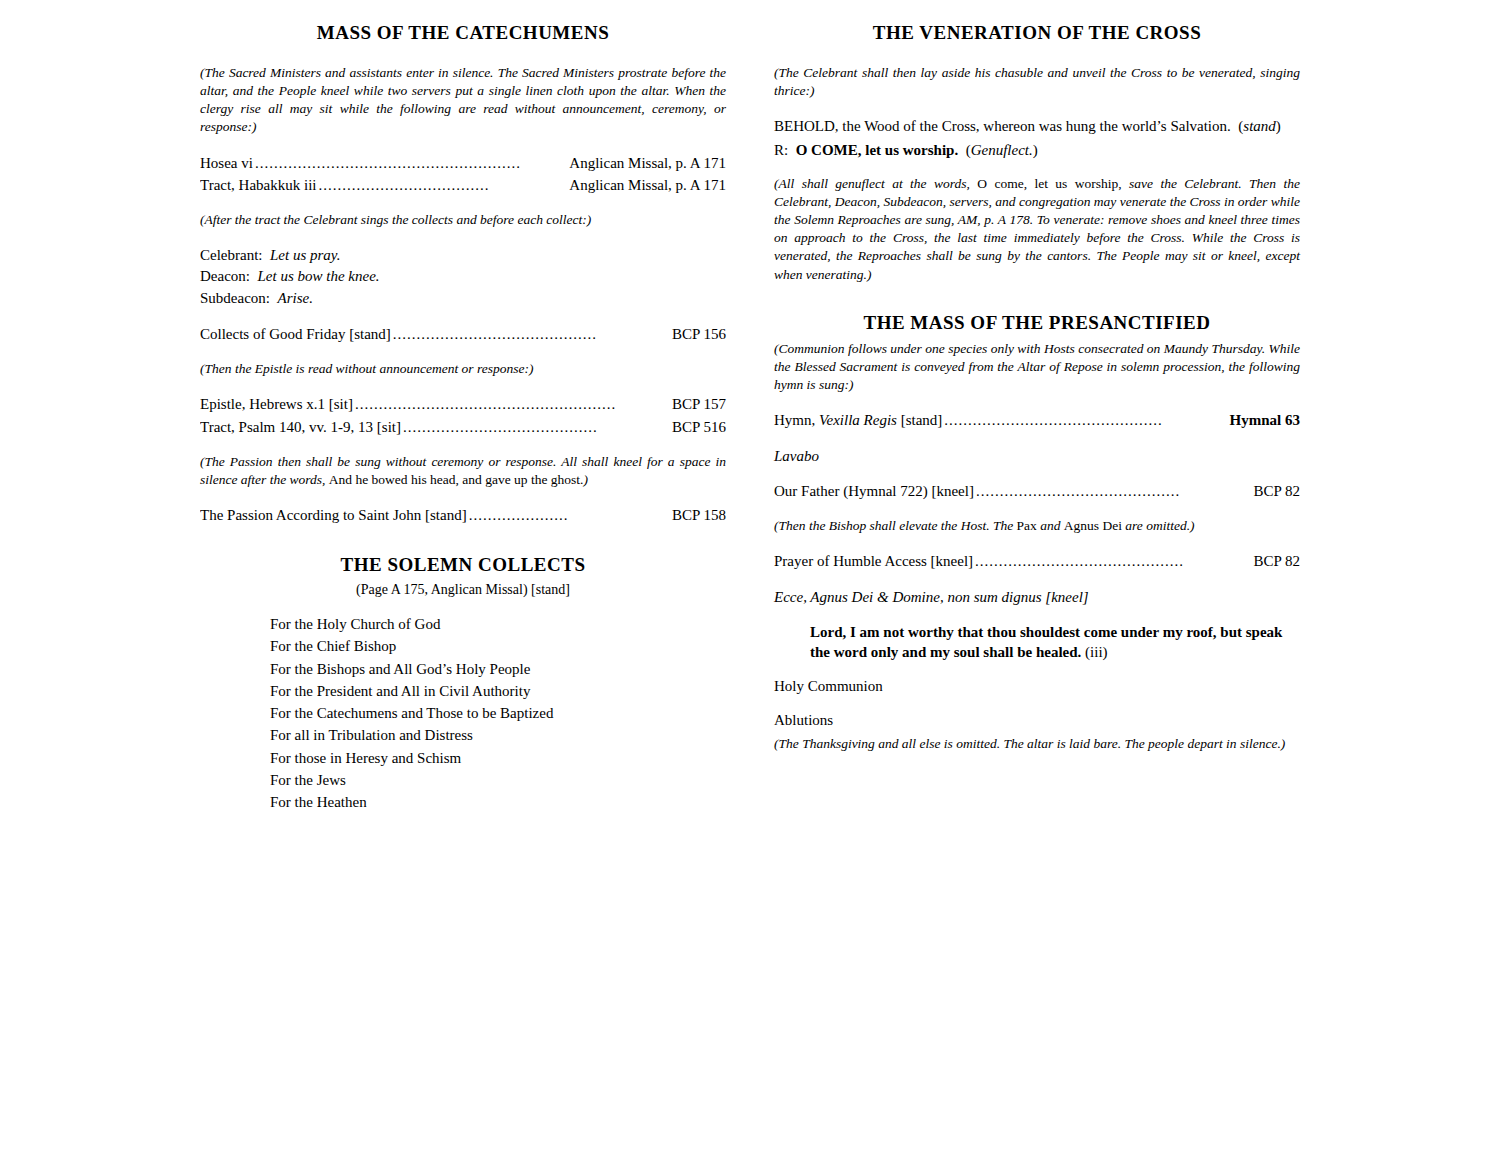Mass of the Catechumens
(The Sacred Ministers and assistants enter in silence. The Sacred Ministers prostrate before the altar, and the People kneel while two servers put a single linen cloth upon the altar. When the clergy rise all may sit while the following are read without announcement, ceremony, or response:)
Hosea vi ........................................................ Anglican Missal, p. A 171
Tract, Habakkuk iii .................................... Anglican Missal, p. A 171
(After the tract the Celebrant sings the collects and before each collect:)
Celebrant: Let us pray.
Deacon: Let us bow the knee.
Subdeacon: Arise.
Collects of Good Friday [stand] ........................................... BCP 156
(Then the Epistle is read without announcement or response:)
Epistle, Hebrews x.1 [sit] ....................................................... BCP 157
Tract, Psalm 140, vv. 1-9, 13 [sit] ......................................... BCP 516
(The Passion then shall be sung without ceremony or response. All shall kneel for a space in silence after the words, And he bowed his head, and gave up the ghost.)
The Passion According to Saint John [stand] ..................... BCP 158
The Solemn Collects
(Page A 175, Anglican Missal) [stand]
For the Holy Church of God
For the Chief Bishop
For the Bishops and All God’s Holy People
For the President and All in Civil Authority
For the Catechumens and Those to be Baptized
For all in Tribulation and Distress
For those in Heresy and Schism
For the Jews
For the Heathen
The Veneration of the Cross
(The Celebrant shall then lay aside his chasuble and unveil the Cross to be venerated, singing thrice:)
BEHOLD, the Wood of the Cross, whereon was hung the world’s Salvation. (stand)
R: O COME, let us worship. (Genuflect.)
(All shall genuflect at the words, O come, let us worship, save the Celebrant. Then the Celebrant, Deacon, Subdeacon, servers, and congregation may venerate the Cross in order while the Solemn Reproaches are sung, AM, p. A 178. To venerate: remove shoes and kneel three times on approach to the Cross, the last time immediately before the Cross. While the Cross is venerated, the Reproaches shall be sung by the cantors. The People may sit or kneel, except when venerating.)
The Mass of the Presanctified
(Communion follows under one species only with Hosts consecrated on Maundy Thursday. While the Blessed Sacrament is conveyed from the Altar of Repose in solemn procession, the following hymn is sung:)
Hymn, Vexilla Regis [stand] .............................................. Hymnal 63
Lavabo
Our Father (Hymnal 722) [kneel] ........................................... BCP 82
(Then the Bishop shall elevate the Host. The Pax and Agnus Dei are omitted.)
Prayer of Humble Access [kneel] ............................................ BCP 82
Ecce, Agnus Dei & Domine, non sum dignus [kneel]
Lord, I am not worthy that thou shouldest come under my roof, but speak the word only and my soul shall be healed. (iii)
Holy Communion
Ablutions
(The Thanksgiving and all else is omitted. The altar is laid bare. The people depart in silence.)